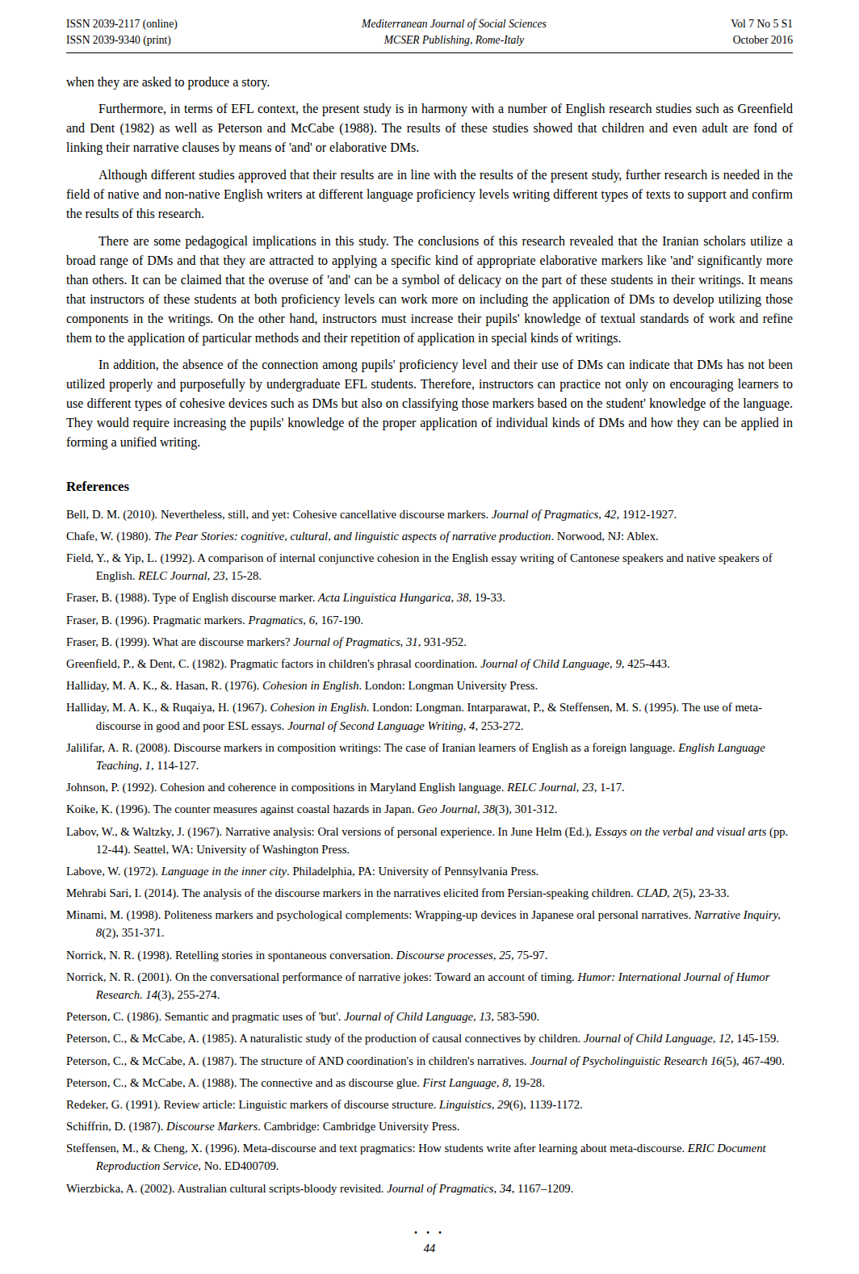ISSN 2039-2117 (online)
ISSN 2039-9340 (print)
Mediterranean Journal of Social Sciences
MCSER Publishing, Rome-Italy
Vol 7 No 5 S1
October 2016
when they are asked to produce a story.
Furthermore, in terms of EFL context, the present study is in harmony with a number of English research studies such as Greenfield and Dent (1982) as well as Peterson and McCabe (1988). The results of these studies showed that children and even adult are fond of linking their narrative clauses by means of 'and' or elaborative DMs.
Although different studies approved that their results are in line with the results of the present study, further research is needed in the field of native and non-native English writers at different language proficiency levels writing different types of texts to support and confirm the results of this research.
There are some pedagogical implications in this study. The conclusions of this research revealed that the Iranian scholars utilize a broad range of DMs and that they are attracted to applying a specific kind of appropriate elaborative markers like 'and' significantly more than others. It can be claimed that the overuse of 'and' can be a symbol of delicacy on the part of these students in their writings. It means that instructors of these students at both proficiency levels can work more on including the application of DMs to develop utilizing those components in the writings. On the other hand, instructors must increase their pupils' knowledge of textual standards of work and refine them to the application of particular methods and their repetition of application in special kinds of writings.
In addition, the absence of the connection among pupils' proficiency level and their use of DMs can indicate that DMs has not been utilized properly and purposefully by undergraduate EFL students. Therefore, instructors can practice not only on encouraging learners to use different types of cohesive devices such as DMs but also on classifying those markers based on the student' knowledge of the language. They would require increasing the pupils' knowledge of the proper application of individual kinds of DMs and how they can be applied in forming a unified writing.
References
Bell, D. M. (2010). Nevertheless, still, and yet: Cohesive cancellative discourse markers. Journal of Pragmatics, 42, 1912-1927.
Chafe, W. (1980). The Pear Stories: cognitive, cultural, and linguistic aspects of narrative production. Norwood, NJ: Ablex.
Field, Y., & Yip, L. (1992). A comparison of internal conjunctive cohesion in the English essay writing of Cantonese speakers and native speakers of English. RELC Journal, 23, 15-28.
Fraser, B. (1988). Type of English discourse marker. Acta Linguistica Hungarica, 38, 19-33.
Fraser, B. (1996). Pragmatic markers. Pragmatics, 6, 167-190.
Fraser, B. (1999). What are discourse markers? Journal of Pragmatics, 31, 931-952.
Greenfield, P., & Dent, C. (1982). Pragmatic factors in children's phrasal coordination. Journal of Child Language, 9, 425-443.
Halliday, M. A. K., &. Hasan, R. (1976). Cohesion in English. London: Longman University Press.
Halliday, M. A. K., & Ruqaiya, H. (1967). Cohesion in English. London: Longman. Intarparawat, P., & Steffensen, M. S. (1995). The use of meta-discourse in good and poor ESL essays. Journal of Second Language Writing, 4, 253-272.
Jalilifar, A. R. (2008). Discourse markers in composition writings: The case of Iranian learners of English as a foreign language. English Language Teaching, 1, 114-127.
Johnson, P. (1992). Cohesion and coherence in compositions in Maryland English language. RELC Journal, 23, 1-17.
Koike, K. (1996). The counter measures against coastal hazards in Japan. Geo Journal, 38(3), 301-312.
Labov, W., & Waltzky, J. (1967). Narrative analysis: Oral versions of personal experience. In June Helm (Ed.), Essays on the verbal and visual arts (pp. 12-44). Seattel, WA: University of Washington Press.
Labove, W. (1972). Language in the inner city. Philadelphia, PA: University of Pennsylvania Press.
Mehrabi Sari, I. (2014). The analysis of the discourse markers in the narratives elicited from Persian-speaking children. CLAD, 2(5), 23-33.
Minami, M. (1998). Politeness markers and psychological complements: Wrapping-up devices in Japanese oral personal narratives. Narrative Inquiry, 8(2), 351-371.
Norrick, N. R. (1998). Retelling stories in spontaneous conversation. Discourse processes, 25, 75-97.
Norrick, N. R. (2001). On the conversational performance of narrative jokes: Toward an account of timing. Humor: International Journal of Humor Research. 14(3), 255-274.
Peterson, C. (1986). Semantic and pragmatic uses of 'but'. Journal of Child Language, 13, 583-590.
Peterson, C., & McCabe, A. (1985). A naturalistic study of the production of causal connectives by children. Journal of Child Language, 12, 145-159.
Peterson, C., & McCabe, A. (1987). The structure of AND coordination's in children's narratives. Journal of Psycholinguistic Research 16(5), 467-490.
Peterson, C., & McCabe, A. (1988). The connective and as discourse glue. First Language, 8, 19-28.
Redeker, G. (1991). Review article: Linguistic markers of discourse structure. Linguistics, 29(6), 1139-1172.
Schiffrin, D. (1987). Discourse Markers. Cambridge: Cambridge University Press.
Steffensen, M., & Cheng, X. (1996). Meta-discourse and text pragmatics: How students write after learning about meta-discourse. ERIC Document Reproduction Service, No. ED400709.
Wierzbicka, A. (2002). Australian cultural scripts-bloody revisited. Journal of Pragmatics, 34, 1167–1209.
• • •
44